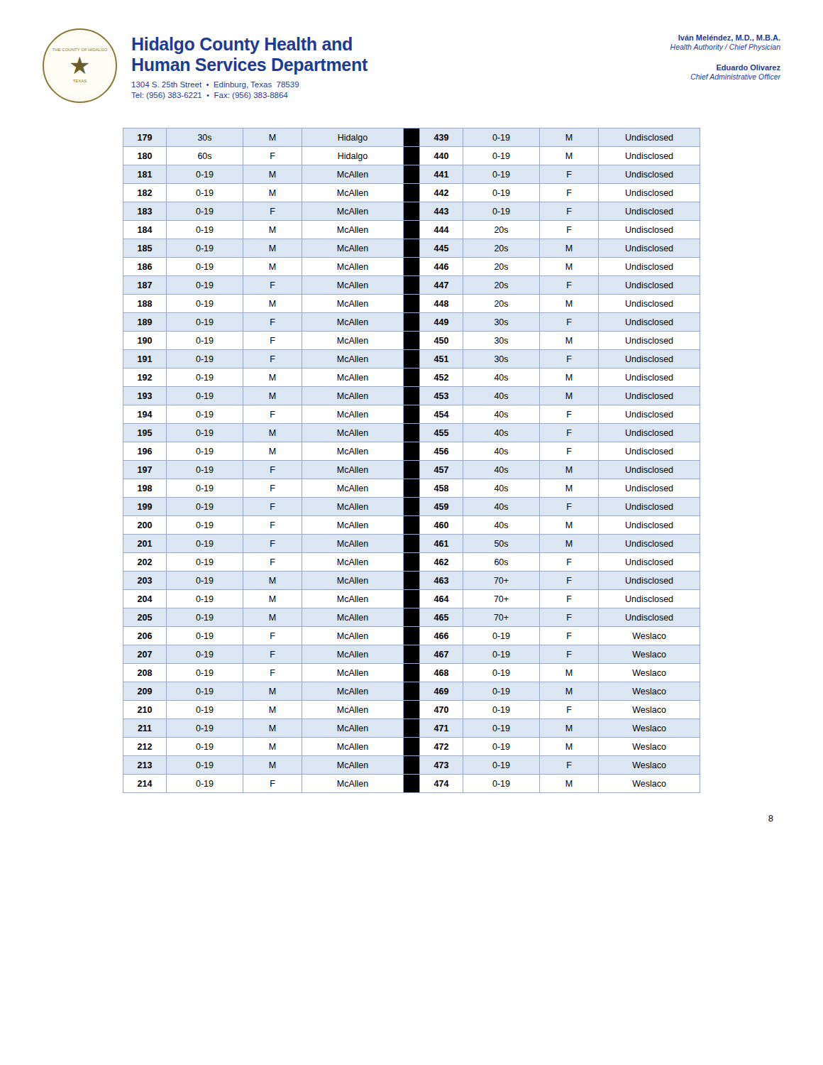THE COUNTY OF HIDALGO
★
TEXAS
Hidalgo County Health and
Human Services Department
1304 S. 25th Street • Edinburg, Texas 78539
Tel: (956) 383-6221 • Fax: (956) 383-8864
Iván Meléndez, M.D., M.B.A.
Health Authority / Chief Physician
Eduardo Olivarez
Chief Administrative Officer
| 179 | 30s | M | Hidalgo | | 439 | 0-19 | M | Undisclosed |
| 180 | 60s | F | Hidalgo | | 440 | 0-19 | M | Undisclosed |
| 181 | 0-19 | M | McAllen | | 441 | 0-19 | F | Undisclosed |
| 182 | 0-19 | M | McAllen | | 442 | 0-19 | F | Undisclosed |
| 183 | 0-19 | F | McAllen | | 443 | 0-19 | F | Undisclosed |
| 184 | 0-19 | M | McAllen | | 444 | 20s | F | Undisclosed |
| 185 | 0-19 | M | McAllen | | 445 | 20s | M | Undisclosed |
| 186 | 0-19 | M | McAllen | | 446 | 20s | M | Undisclosed |
| 187 | 0-19 | F | McAllen | | 447 | 20s | F | Undisclosed |
| 188 | 0-19 | M | McAllen | | 448 | 20s | M | Undisclosed |
| 189 | 0-19 | F | McAllen | | 449 | 30s | F | Undisclosed |
| 190 | 0-19 | F | McAllen | | 450 | 30s | M | Undisclosed |
| 191 | 0-19 | F | McAllen | | 451 | 30s | F | Undisclosed |
| 192 | 0-19 | M | McAllen | | 452 | 40s | M | Undisclosed |
| 193 | 0-19 | M | McAllen | | 453 | 40s | M | Undisclosed |
| 194 | 0-19 | F | McAllen | | 454 | 40s | F | Undisclosed |
| 195 | 0-19 | M | McAllen | | 455 | 40s | F | Undisclosed |
| 196 | 0-19 | M | McAllen | | 456 | 40s | F | Undisclosed |
| 197 | 0-19 | F | McAllen | | 457 | 40s | M | Undisclosed |
| 198 | 0-19 | F | McAllen | | 458 | 40s | M | Undisclosed |
| 199 | 0-19 | F | McAllen | | 459 | 40s | F | Undisclosed |
| 200 | 0-19 | F | McAllen | | 460 | 40s | M | Undisclosed |
| 201 | 0-19 | F | McAllen | | 461 | 50s | M | Undisclosed |
| 202 | 0-19 | F | McAllen | | 462 | 60s | F | Undisclosed |
| 203 | 0-19 | M | McAllen | | 463 | 70+ | F | Undisclosed |
| 204 | 0-19 | M | McAllen | | 464 | 70+ | F | Undisclosed |
| 205 | 0-19 | M | McAllen | | 465 | 70+ | F | Undisclosed |
| 206 | 0-19 | F | McAllen | | 466 | 0-19 | F | Weslaco |
| 207 | 0-19 | F | McAllen | | 467 | 0-19 | F | Weslaco |
| 208 | 0-19 | F | McAllen | | 468 | 0-19 | M | Weslaco |
| 209 | 0-19 | M | McAllen | | 469 | 0-19 | M | Weslaco |
| 210 | 0-19 | M | McAllen | | 470 | 0-19 | F | Weslaco |
| 211 | 0-19 | M | McAllen | | 471 | 0-19 | M | Weslaco |
| 212 | 0-19 | M | McAllen | | 472 | 0-19 | M | Weslaco |
| 213 | 0-19 | M | McAllen | | 473 | 0-19 | F | Weslaco |
| 214 | 0-19 | F | McAllen | | 474 | 0-19 | M | Weslaco |
8